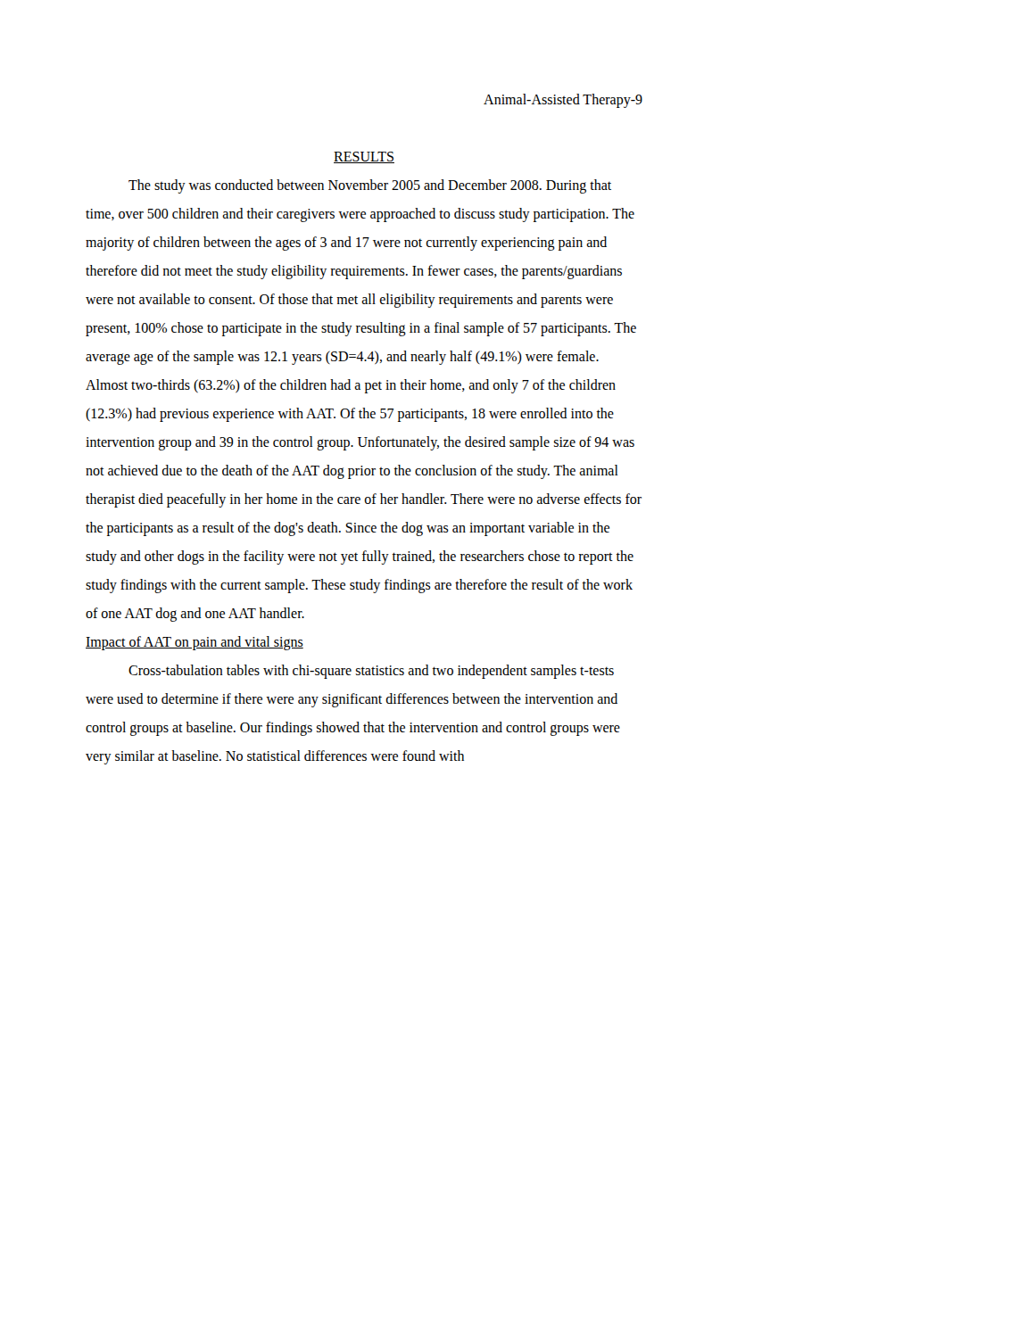Animal-Assisted Therapy-9
RESULTS
The study was conducted between November 2005 and December 2008. During that time, over 500 children and their caregivers were approached to discuss study participation. The majority of children between the ages of 3 and 17 were not currently experiencing pain and therefore did not meet the study eligibility requirements. In fewer cases, the parents/guardians were not available to consent. Of those that met all eligibility requirements and parents were present, 100% chose to participate in the study resulting in a final sample of 57 participants. The average age of the sample was 12.1 years (SD=4.4), and nearly half (49.1%) were female. Almost two-thirds (63.2%) of the children had a pet in their home, and only 7 of the children (12.3%) had previous experience with AAT. Of the 57 participants, 18 were enrolled into the intervention group and 39 in the control group. Unfortunately, the desired sample size of 94 was not achieved due to the death of the AAT dog prior to the conclusion of the study. The animal therapist died peacefully in her home in the care of her handler. There were no adverse effects for the participants as a result of the dog's death. Since the dog was an important variable in the study and other dogs in the facility were not yet fully trained, the researchers chose to report the study findings with the current sample. These study findings are therefore the result of the work of one AAT dog and one AAT handler.
Impact of AAT on pain and vital signs
Cross-tabulation tables with chi-square statistics and two independent samples t-tests were used to determine if there were any significant differences between the intervention and control groups at baseline. Our findings showed that the intervention and control groups were very similar at baseline. No statistical differences were found with